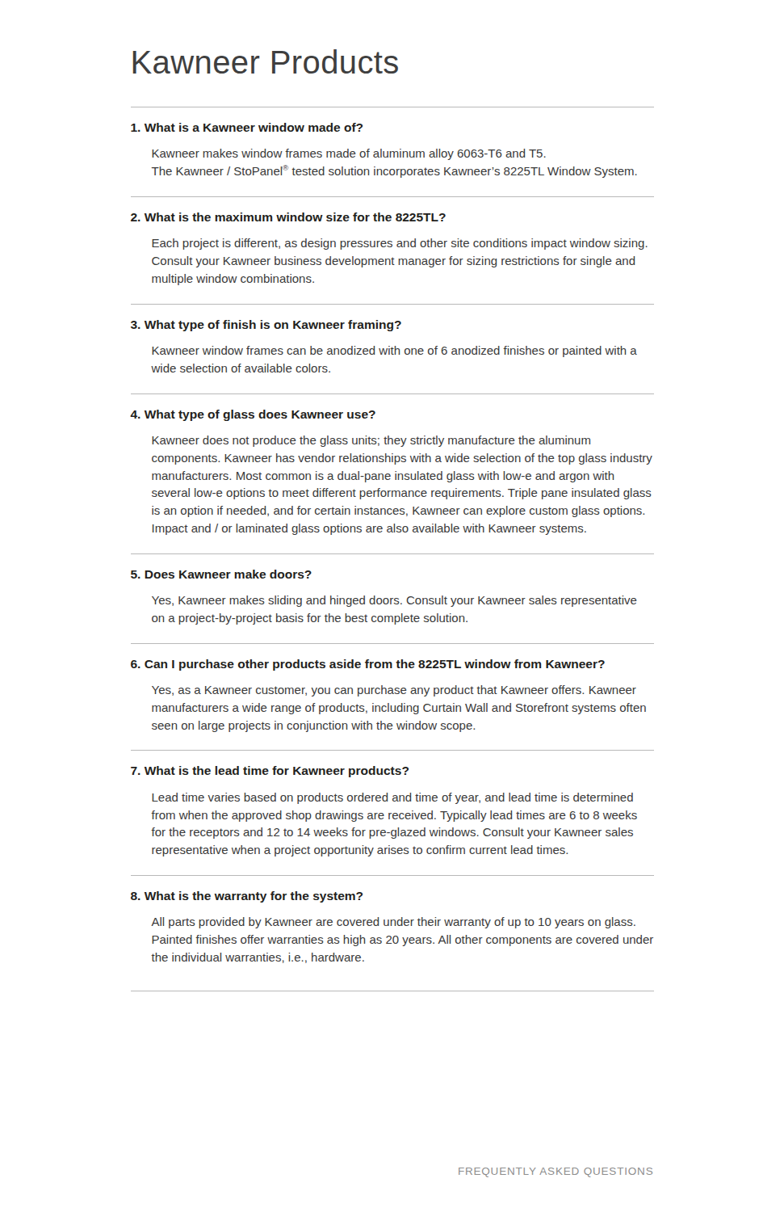Kawneer Products
1. What is a Kawneer window made of?
Kawneer makes window frames made of aluminum alloy 6063-T6 and T5.
The Kawneer / StoPanel® tested solution incorporates Kawneer’s 8225TL Window System.
2. What is the maximum window size for the 8225TL?
Each project is different, as design pressures and other site conditions impact window sizing. Consult your Kawneer business development manager for sizing restrictions for single and multiple window combinations.
3. What type of finish is on Kawneer framing?
Kawneer window frames can be anodized with one of 6 anodized finishes or painted with a wide selection of available colors.
4. What type of glass does Kawneer use?
Kawneer does not produce the glass units; they strictly manufacture the aluminum components. Kawneer has vendor relationships with a wide selection of the top glass industry manufacturers. Most common is a dual-pane insulated glass with low-e and argon with several low-e options to meet different performance requirements. Triple pane insulated glass is an option if needed, and for certain instances, Kawneer can explore custom glass options. Impact and / or laminated glass options are also available with Kawneer systems.
5. Does Kawneer make doors?
Yes, Kawneer makes sliding and hinged doors. Consult your Kawneer sales representative on a project-by-project basis for the best complete solution.
6. Can I purchase other products aside from the 8225TL window from Kawneer?
Yes, as a Kawneer customer, you can purchase any product that Kawneer offers. Kawneer manufacturers a wide range of products, including Curtain Wall and Storefront systems often seen on large projects in conjunction with the window scope.
7. What is the lead time for Kawneer products?
Lead time varies based on products ordered and time of year, and lead time is determined from when the approved shop drawings are received. Typically lead times are 6 to 8 weeks for the receptors and 12 to 14 weeks for pre-glazed windows. Consult your Kawneer sales representative when a project opportunity arises to confirm current lead times.
8. What is the warranty for the system?
All parts provided by Kawneer are covered under their warranty of up to 10 years on glass. Painted finishes offer warranties as high as 20 years. All other components are covered under the individual warranties, i.e., hardware.
FREQUENTLY ASKED QUESTIONS